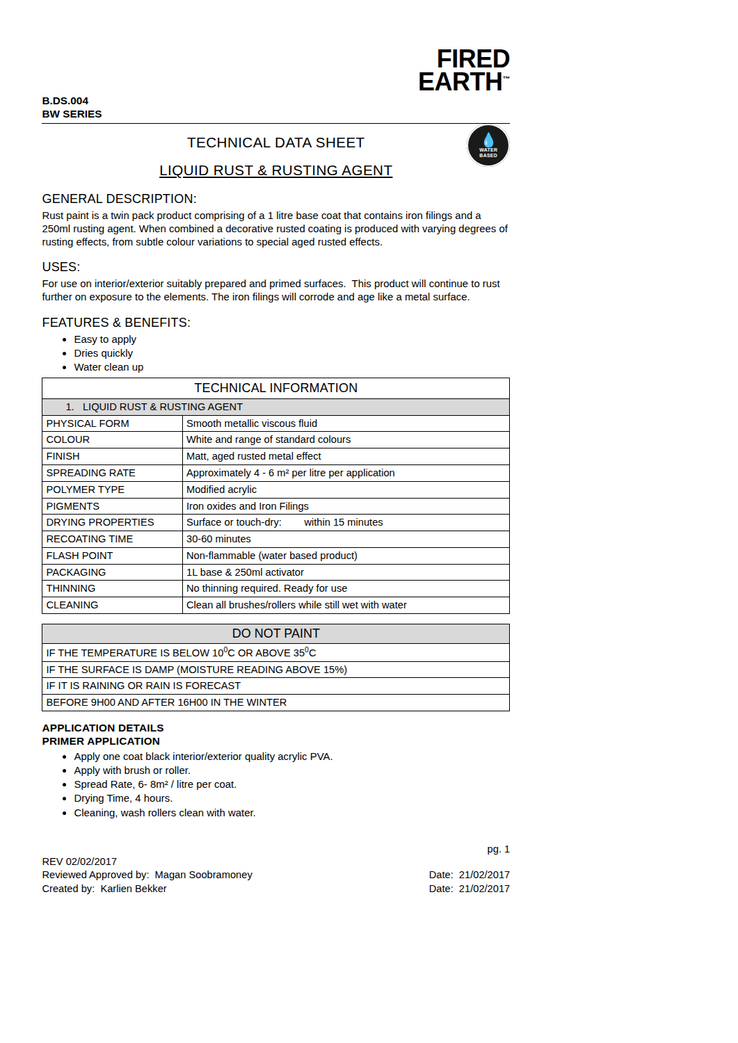FIRED EARTH™
B.DS.004
BW SERIES
💧 Water
Based
TECHNICAL DATA SHEET
LIQUID RUST & RUSTING AGENT
GENERAL DESCRIPTION:
Rust paint is a twin pack product comprising of a 1 litre base coat that contains iron filings and a 250ml rusting agent. When combined a decorative rusted coating is produced with varying degrees of rusting effects, from subtle colour variations to special aged rusted effects.
USES:
For use on interior/exterior suitably prepared and primed surfaces. This product will continue to rust further on exposure to the elements. The iron filings will corrode and age like a metal surface.
FEATURES & BENEFITS:
Easy to apply
Dries quickly
Water clean up
| TECHNICAL INFORMATION |
| 1. LIQUID RUST & RUSTING AGENT |
| PHYSICAL FORM | Smooth metallic viscous fluid |
| COLOUR | White and range of standard colours |
| FINISH | Matt, aged rusted metal effect |
| SPREADING RATE | Approximately 4 - 6 m² per litre per application |
| POLYMER TYPE | Modified acrylic |
| PIGMENTS | Iron oxides and Iron Filings |
| DRYING PROPERTIES | Surface or touch-dry: within 15 minutes |
| RECOATING TIME | 30-60 minutes |
| FLASH POINT | Non-flammable (water based product) |
| PACKAGING | 1L base & 250ml activator |
| THINNING | No thinning required. Ready for use |
| CLEANING | Clean all brushes/rollers while still wet with water |
| DO NOT PAINT |
| IF THE TEMPERATURE IS BELOW 10 0 C OR ABOVE 35 0 C |
| IF THE SURFACE IS DAMP (MOISTURE READING ABOVE 15%) |
| IF IT IS RAINING OR RAIN IS FORECAST |
| BEFORE 9H00 AND AFTER 16H00 IN THE WINTER |
APPLICATION DETAILS
PRIMER APPLICATION
Apply one coat black interior/exterior quality acrylic PVA.
Apply with brush or roller.
Spread Rate, 6- 8m² / litre per coat.
Drying Time, 4 hours.
Cleaning, wash rollers clean with water.
pg. 1
REV 02/02/2017
Reviewed Approved by: Magan Soobramoney Date: 21/02/2017
Created by: Karlien Bekker Date: 21/02/2017